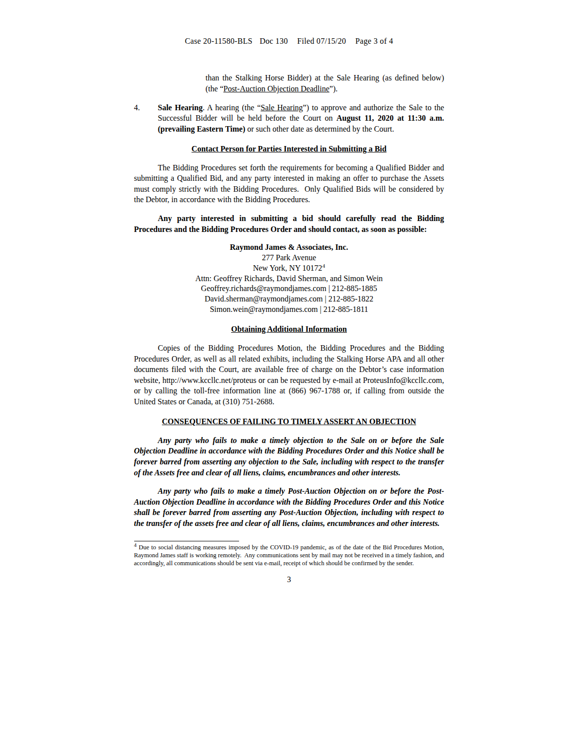Case 20-11580-BLS Doc 130 Filed 07/15/20 Page 3 of 4
than the Stalking Horse Bidder) at the Sale Hearing (as defined below) (the “Post-Auction Objection Deadline”).
4. Sale Hearing. A hearing (the “Sale Hearing”) to approve and authorize the Sale to the Successful Bidder will be held before the Court on August 11, 2020 at 11:30 a.m. (prevailing Eastern Time) or such other date as determined by the Court.
Contact Person for Parties Interested in Submitting a Bid
The Bidding Procedures set forth the requirements for becoming a Qualified Bidder and submitting a Qualified Bid, and any party interested in making an offer to purchase the Assets must comply strictly with the Bidding Procedures. Only Qualified Bids will be considered by the Debtor, in accordance with the Bidding Procedures.
Any party interested in submitting a bid should carefully read the Bidding Procedures and the Bidding Procedures Order and should contact, as soon as possible:
Raymond James & Associates, Inc.
277 Park Avenue
New York, NY 101724
Attn: Geoffrey Richards, David Sherman, and Simon Wein
Geoffrey.richards@raymondjames.com | 212-885-1885
David.sherman@raymondjames.com | 212-885-1822
Simon.wein@raymondjames.com | 212-885-1811
Obtaining Additional Information
Copies of the Bidding Procedures Motion, the Bidding Procedures and the Bidding Procedures Order, as well as all related exhibits, including the Stalking Horse APA and all other documents filed with the Court, are available free of charge on the Debtor’s case information website, http://www.kccllc.net/proteus or can be requested by e-mail at ProteusInfo@kccllc.com, or by calling the toll-free information line at (866) 967-1788 or, if calling from outside the United States or Canada, at (310) 751-2688.
CONSEQUENCES OF FAILING TO TIMELY ASSERT AN OBJECTION
Any party who fails to make a timely objection to the Sale on or before the Sale Objection Deadline in accordance with the Bidding Procedures Order and this Notice shall be forever barred from asserting any objection to the Sale, including with respect to the transfer of the Assets free and clear of all liens, claims, encumbrances and other interests.
Any party who fails to make a timely Post-Auction Objection on or before the Post-Auction Objection Deadline in accordance with the Bidding Procedures Order and this Notice shall be forever barred from asserting any Post-Auction Objection, including with respect to the transfer of the assets free and clear of all liens, claims, encumbrances and other interests.
4 Due to social distancing measures imposed by the COVID-19 pandemic, as of the date of the Bid Procedures Motion, Raymond James staff is working remotely. Any communications sent by mail may not be received in a timely fashion, and accordingly, all communications should be sent via e-mail, receipt of which should be confirmed by the sender.
3